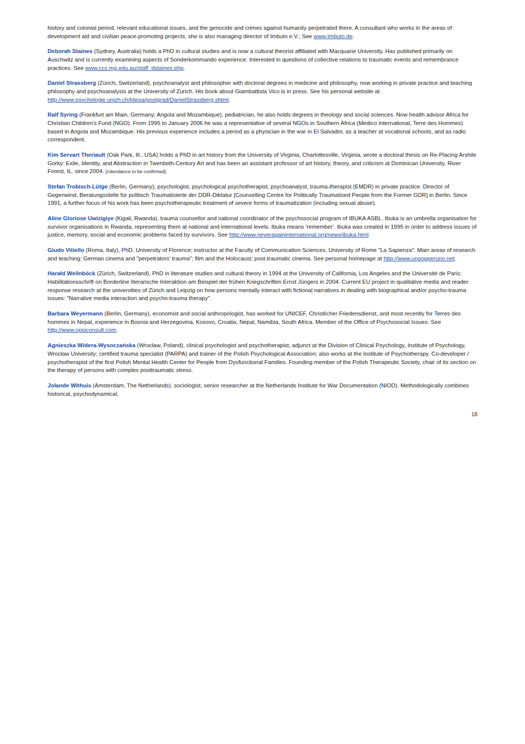history and colonial period, relevant educational issues, and the genocide and crimes against humanity perpetrated there. A consultant who works in the areas of development aid and civilian peace-promoting projects, she is also managing director of Imbuto e.V.; See www.Imbuto.de.
Deborah Staines (Sydney, Australia) holds a PhD in cultural studies and is now a cultural theorist affiliated with Macquarie University. Has published primarily on Auschwitz and is currently examining aspects of Sonderkommando experience. Interested in questions of collective relations to traumatic events and remembrance practices. See www.ccs.mg.edu.au/staff_dstaines.php.
Daniel Strassberg (Zürich, Switzerland), psychoanalyst and philosopher with doctoral degrees in medicine and philosophy, now working in private practice and teaching philosophy and psychoanalysis at the University of Zurich. His book about Giambattista Vico is in press. See his personal website at http://www.psychologie.unizh.ch/klipsa/postgrad/DanielStrassberg.shtml.
Ralf Syring (Frankfurt am Main, Germany; Angola and Mozambique), pediatrician, he also holds degrees in theology and social sciences. Now health advisor Africa for Christian Children's Fund (NGO). From 1995 to January 2006 he was a representative of several NGOs in Southern Africa (Medico International, Terre des Hommes) based in Angola and Mozambique. His previous experience includes a period as a physician in the war in El Salvador, as a teacher at vocational schools, and as radio correspondent.
Kim Servart Theriault (Oak Park, Ill., USA) holds a PhD in art history from the University of Virginia, Charlottesville, Virginia, wrote a doctoral thesis on Re-Placing Arshile Gorky: Exile, Identity, and Abstraction in Twentieth-Century Art and has been an assistant professor of art history, theory, and criticism at Dominican University, River Forest, IL. since 2004. [Attendance to be confirmed].
Stefan Trobisch-Lütge (Berlin, Germany), psychologist, psychological psychotherapist, psychoanalyst, trauma-therapist (EMDR) in private practice. Director of Gegenwind, Beratungsstelle für politisch Traumatisierte der DDR-Diktatur [Counselling Centre for Politically Traumatised People from the Former GDR] in Berlin. Since 1991, a further focus of his work has been psychotherapeutic treatment of severe forms of traumatization (including sexual abuse).
Aline Gloriose Uwizigiye (Kigali, Rwanda), trauma counsellor and national coordinator of the psychosocial program of IBUKA ASBL. Ibuka is an umbrella organisation for survivor organisations in Rwanda, representing them at national and international levels. Ibuka means 'remember'. Ibuka was created in 1995 in order to address issues of justice, memory, social and economic problems faced by survivors. See http://www.neveragaininternational.org/news/ibuka.html.
Giudo Vitiello (Roma, Italy), PhD, University of Florence; instructor at the Faculty of Communication Sciences, University of Rome "La Sapienza". Main areas of research and teaching: German cinema and "perpetrators' trauma"; film and the Holocaust; post-traumatic cinema. See personal homepage at http://www.unpopperuno.net.
Harald Weilnböck (Zürich, Switzerland), PhD in literature studies and cultural theory in 1994 at the University of California, Los Angeles and the Université de Paris; Habilitationsschrift on Borderline literarische Interaktion am Beispiel der frühen Kriegschriften Ernst Jüngers in 2004. Current EU project in qualitative media and reader response research at the universities of Zürich and Leipzig on how persons mentally interact with fictional narratives in dealing with biographical and/or psycho-trauma issues: "Narrative media interaction and psycho-trauma therapy".
Barbara Weyermann (Berlin, Germany), economist and social anthropologist, has worked for UNICEF, Christlicher Friedensdienst, and most recently for Terres des hommes in Nepal, experience in Bosnia and Herzegovina, Kosovo, Croatia, Nepal, Namibia, South Africa. Member of the Office of Psychosocial Issues. See http://www.opsiconsult.com.
Agnieszka Widera-Wysoczańska (Wrocław, Poland), clinical psychologist and psychotherapist, adjunct at the Division of Clinical Psychology, Institute of Psychology, Wrocław University; certified trauma specialist (PARPA) and trainer of the Polish Psychological Association; also works at the Institute of Psychotherapy. Co-developer / psychotherapist of the first Polish Mental Health Center for People from Dysfunctional Families. Founding member of the Polish Therapeutic Society, chair of its section on the therapy of persons with complex posttraumatic stress.
Jolande Withuis (Amsterdam, The Netherlands), sociologist, senior researcher at the Netherlands Institute for War Documentation (NIOD). Methodologically combines historical, psychodynamical,
18